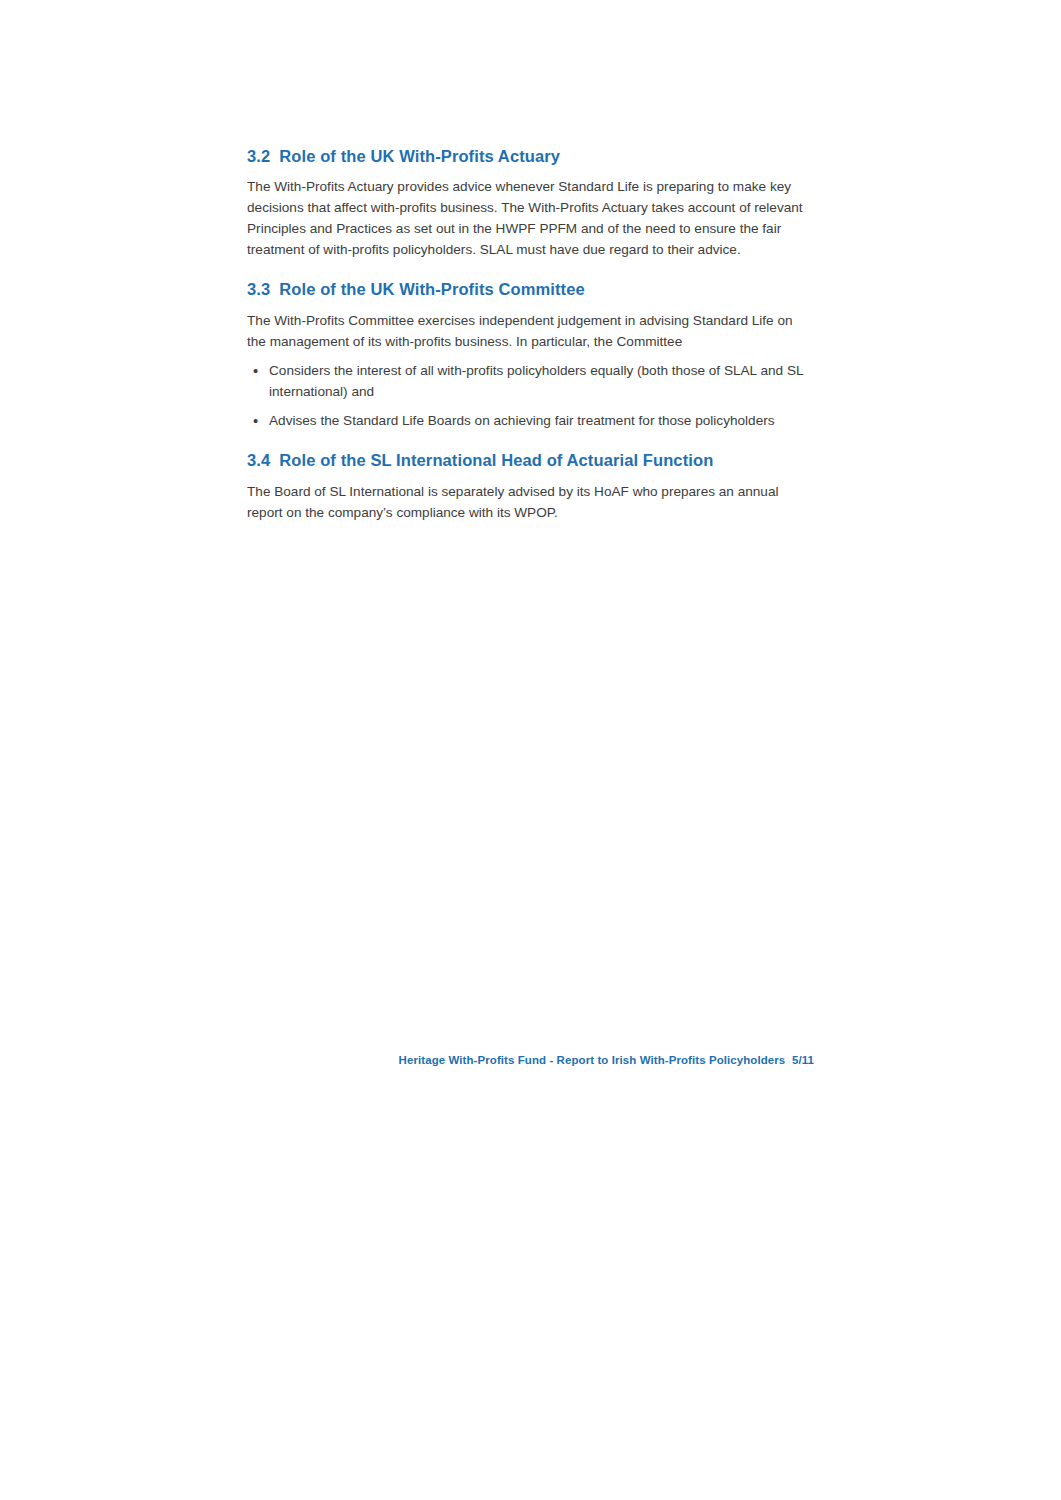3.2 Role of the UK With-Profits Actuary
The With-Profits Actuary provides advice whenever Standard Life is preparing to make key decisions that affect with-profits business. The With-Profits Actuary takes account of relevant Principles and Practices as set out in the HWPF PPFM and of the need to ensure the fair treatment of with-profits policyholders. SLAL must have due regard to their advice.
3.3 Role of the UK With-Profits Committee
The With-Profits Committee exercises independent judgement in advising Standard Life on the management of its with-profits business. In particular, the Committee
Considers the interest of all with-profits policyholders equally (both those of SLAL and SL international) and
Advises the Standard Life Boards on achieving fair treatment for those policyholders
3.4 Role of the SL International Head of Actuarial Function
The Board of SL International is separately advised by its HoAF who prepares an annual report on the company’s compliance with its WPOP.
Heritage With-Profits Fund - Report to Irish With-Profits Policyholders 5/11